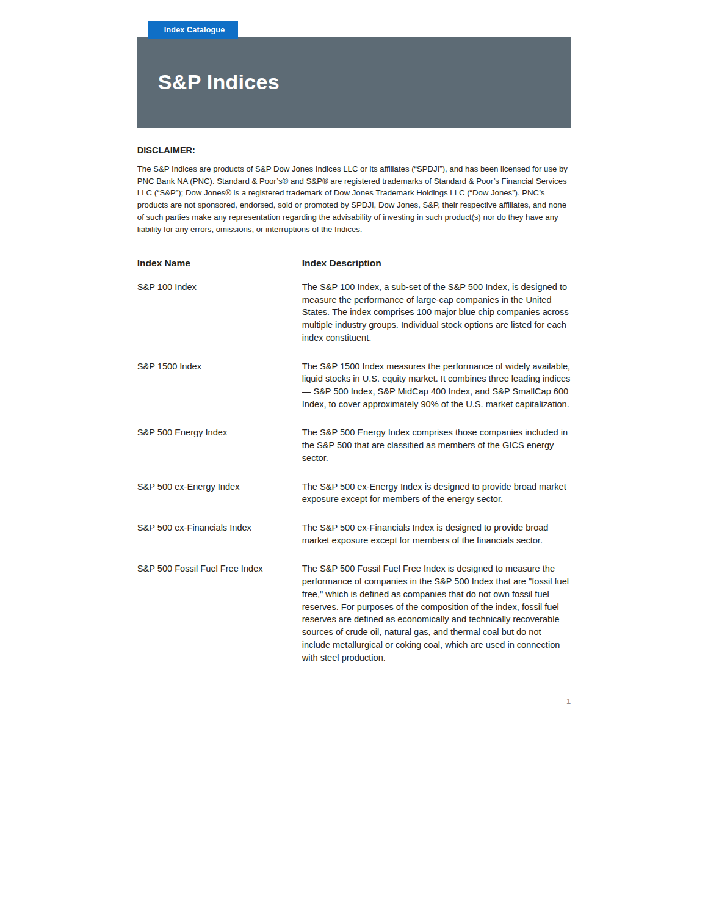Index Catalogue
S&P Indices
DISCLAIMER:
The S&P Indices are products of S&P Dow Jones Indices LLC or its affiliates (“SPDJI”), and has been licensed for use by PNC Bank NA (PNC). Standard & Poor’s® and S&P® are registered trademarks of Standard & Poor’s Financial Services LLC (“S&P”); Dow Jones® is a registered trademark of Dow Jones Trademark Holdings LLC (“Dow Jones”). PNC’s products are not sponsored, endorsed, sold or promoted by SPDJI, Dow Jones, S&P, their respective affiliates, and none of such parties make any representation regarding the advisability of investing in such product(s) nor do they have any liability for any errors, omissions, or interruptions of the Indices.
| Index Name | Index Description |
| --- | --- |
| S&P 100 Index | The S&P 100 Index, a sub-set of the S&P 500 Index, is designed to measure the performance of large-cap companies in the United States. The index comprises 100 major blue chip companies across multiple industry groups. Individual stock options are listed for each index constituent. |
| S&P 1500 Index | The S&P 1500 Index measures the performance of widely available, liquid stocks in U.S. equity market. It combines three leading indices — S&P 500 Index, S&P MidCap 400 Index, and S&P SmallCap 600 Index, to cover approximately 90% of the U.S. market capitalization. |
| S&P 500 Energy Index | The S&P 500 Energy Index comprises those companies included in the S&P 500 that are classified as members of the GICS energy sector. |
| S&P 500 ex-Energy Index | The S&P 500 ex-Energy Index is designed to provide broad market exposure except for members of the energy sector. |
| S&P 500 ex-Financials Index | The S&P 500 ex-Financials Index is designed to provide broad market exposure except for members of the financials sector. |
| S&P 500 Fossil Fuel Free Index | The S&P 500 Fossil Fuel Free Index is designed to measure the performance of companies in the S&P 500 Index that are "fossil fuel free," which is defined as companies that do not own fossil fuel reserves. For purposes of the composition of the index, fossil fuel reserves are defined as economically and technically recoverable sources of crude oil, natural gas, and thermal coal but do not include metallurgical or coking coal, which are used in connection with steel production. |
1